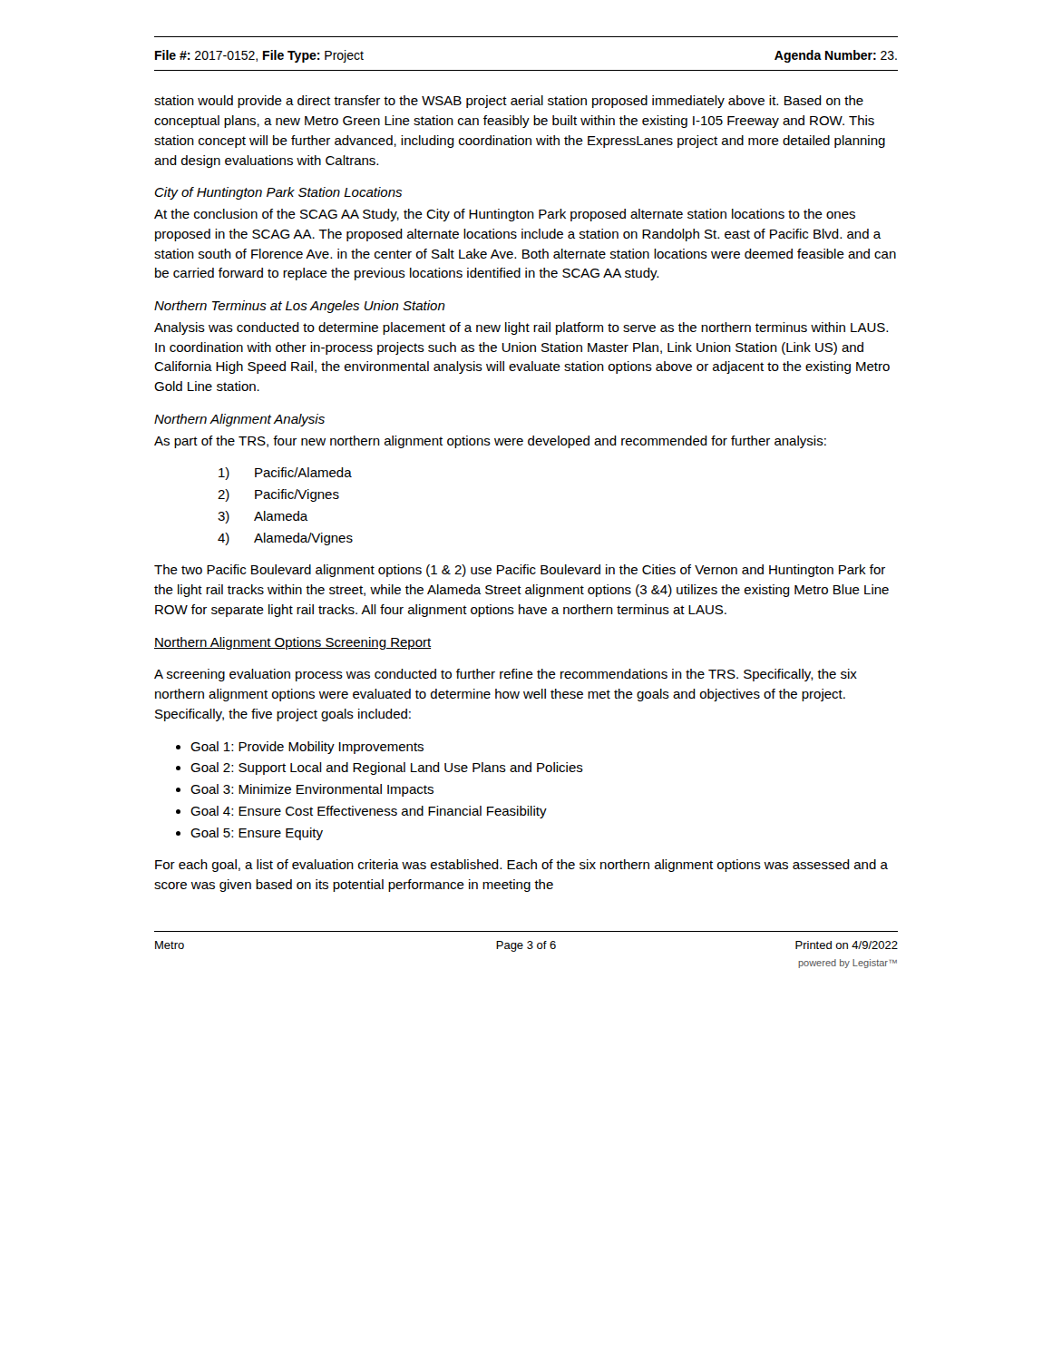File #: 2017-0152, File Type: Project
Agenda Number: 23.
station would provide a direct transfer to the WSAB project aerial station proposed immediately above it. Based on the conceptual plans, a new Metro Green Line station can feasibly be built within the existing I-105 Freeway and ROW. This station concept will be further advanced, including coordination with the ExpressLanes project and more detailed planning and design evaluations with Caltrans.
City of Huntington Park Station Locations
At the conclusion of the SCAG AA Study, the City of Huntington Park proposed alternate station locations to the ones proposed in the SCAG AA. The proposed alternate locations include a station on Randolph St. east of Pacific Blvd. and a station south of Florence Ave. in the center of Salt Lake Ave. Both alternate station locations were deemed feasible and can be carried forward to replace the previous locations identified in the SCAG AA study.
Northern Terminus at Los Angeles Union Station
Analysis was conducted to determine placement of a new light rail platform to serve as the northern terminus within LAUS. In coordination with other in-process projects such as the Union Station Master Plan, Link Union Station (Link US) and California High Speed Rail, the environmental analysis will evaluate station options above or adjacent to the existing Metro Gold Line station.
Northern Alignment Analysis
As part of the TRS, four new northern alignment options were developed and recommended for further analysis:
1) Pacific/Alameda
2) Pacific/Vignes
3) Alameda
4) Alameda/Vignes
The two Pacific Boulevard alignment options (1 & 2) use Pacific Boulevard in the Cities of Vernon and Huntington Park for the light rail tracks within the street, while the Alameda Street alignment options (3 &4) utilizes the existing Metro Blue Line ROW for separate light rail tracks. All four alignment options have a northern terminus at LAUS.
Northern Alignment Options Screening Report
A screening evaluation process was conducted to further refine the recommendations in the TRS. Specifically, the six northern alignment options were evaluated to determine how well these met the goals and objectives of the project. Specifically, the five project goals included:
Goal 1: Provide Mobility Improvements
Goal 2: Support Local and Regional Land Use Plans and Policies
Goal 3: Minimize Environmental Impacts
Goal 4: Ensure Cost Effectiveness and Financial Feasibility
Goal 5: Ensure Equity
For each goal, a list of evaluation criteria was established. Each of the six northern alignment options was assessed and a score was given based on its potential performance in meeting the
Metro
Page 3 of 6
Printed on 4/9/2022
powered by Legistar™